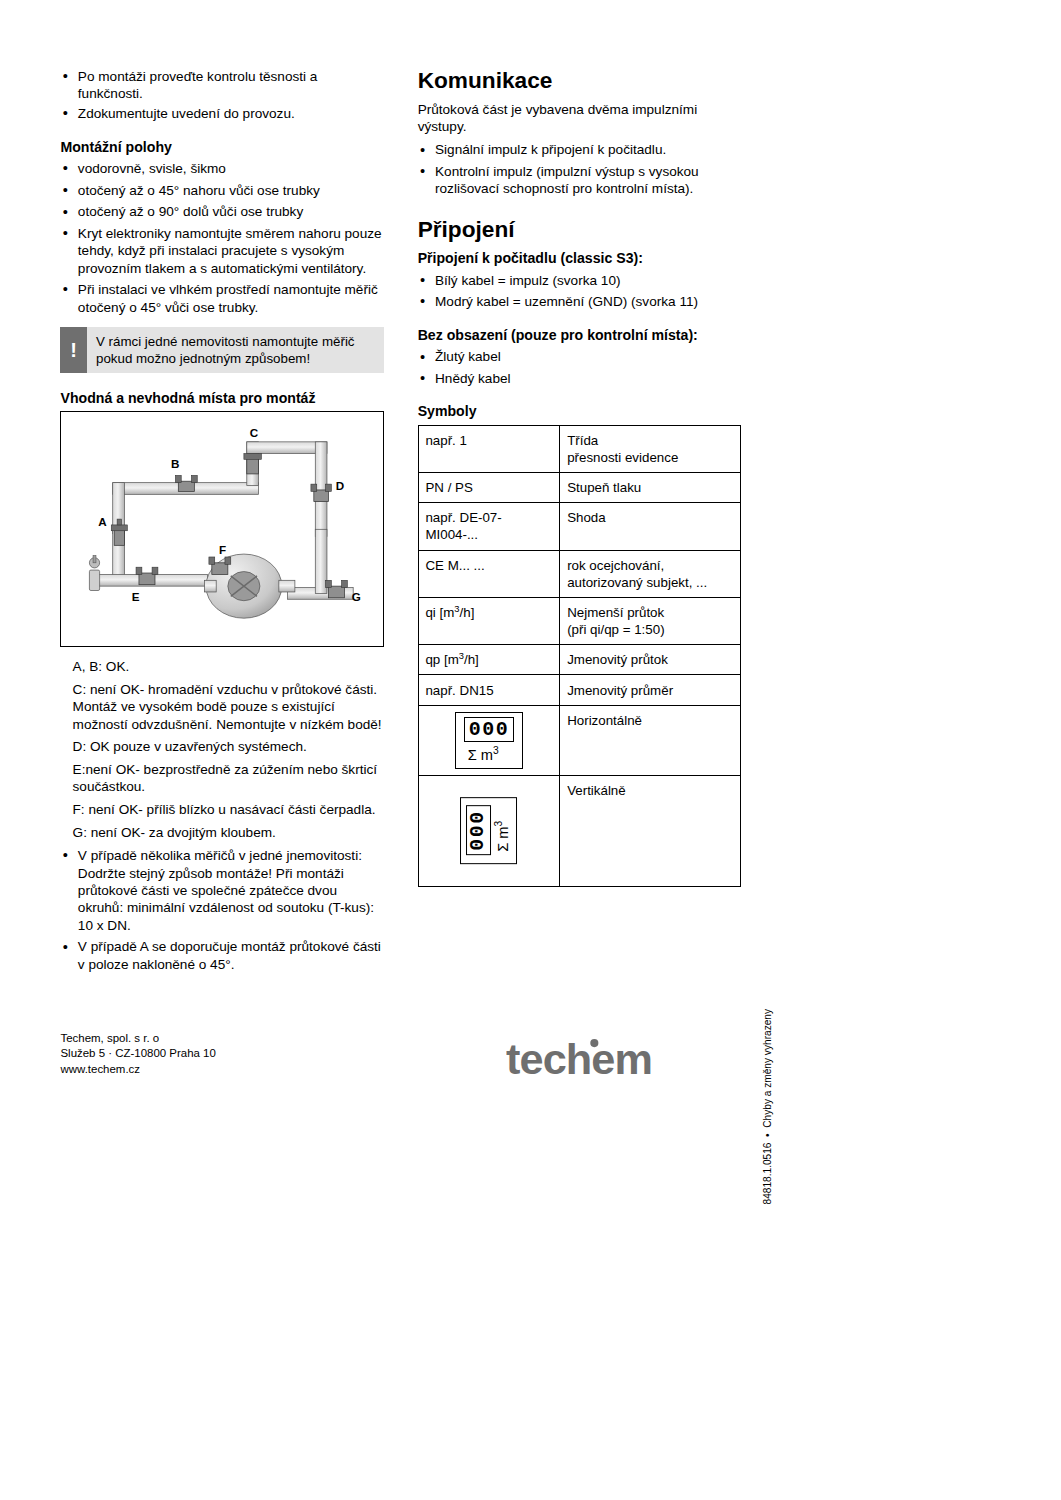Po montáži proveďte kontrolu těsnosti a funkčnosti.
Zdokumentujte uvedení do provozu.
Montážní polohy
vodorovně, svisle, šikmo
otočený až o 45° nahoru vůči ose trubky
otočený až o 90° dolů vůči ose trubky
Kryt elektroniky namontujte směrem nahoru pouze tehdy, když při instalaci pracujete s vysokým provozním tlakem a s automatickými ventilátory.
Při instalaci ve vlhkém prostředí namontujte měřič otočený o 45° vůči ose trubky.
!
V rámci jedné nemovitosti namontujte měřič pokud možno jednotným způsobem!
Vhodná a nevhodná místa pro montáž
A B C D E F G
A, B: OK.
C: není OK- hromadění vzduchu v průtokové části. Montáž ve vysokém bodě pouze s existující možností odvzdušnění. Nemontujte v nízkém bodě!
D: OK pouze v uzavřených systémech.
E:není OK- bezprostředně za zúžením nebo škrticí součástkou.
F: není OK- příliš blízko u nasávací části čerpadla.
G: není OK- za dvojitým kloubem.
V případě několika měřičů v jedné jnemovitosti: Dodržte stejný způsob montáže! Při montáži průtokové části ve společné zpátečce dvou okruhů: minimální vzdálenost od soutoku (T-kus): 10 x DN.
V případě A se doporučuje montáž průtokové části v poloze nakloněné o 45°.
Komunikace
Průtoková část je vybavena dvěma impulzními výstupy.
Signální impulz k připojení k počitadlu.
Kontrolní impulz (impulzní výstup s vysokou rozlišovací schopností pro kontrolní místa).
Připojení
Připojení k počitadlu (classic S3):
Bílý kabel = impulz (svorka 10)
Modrý kabel = uzemnění (GND) (svorka 11)
Bez obsazení (pouze pro kontrolní místa):
Žlutý kabel
Hnědý kabel
Symboly
| např. 1 | Třída přesnosti evidence |
| PN / PS | Stupeň tlaku |
| např. DE-07-MI004-... | Shoda |
| CE M... ... | rok ocejchování, autorizovaný subjekt, ... |
| qi [m 3 /h] | Nejmenší průtok (při qi/qp = 1:50) |
| qp [m 3 /h] | Jmenovitý průtok |
| např. DN15 | Jmenovitý průměr |
| 000 Σ m 3 | Horizontálně |
| 000 Σ m 3 | Vertikálně |
84818.1.0516 • Chyby a změny vyhrazeny
Techem, spol. s r. o
Služeb 5 · CZ-10800 Praha 10
www.techem.cz
techem